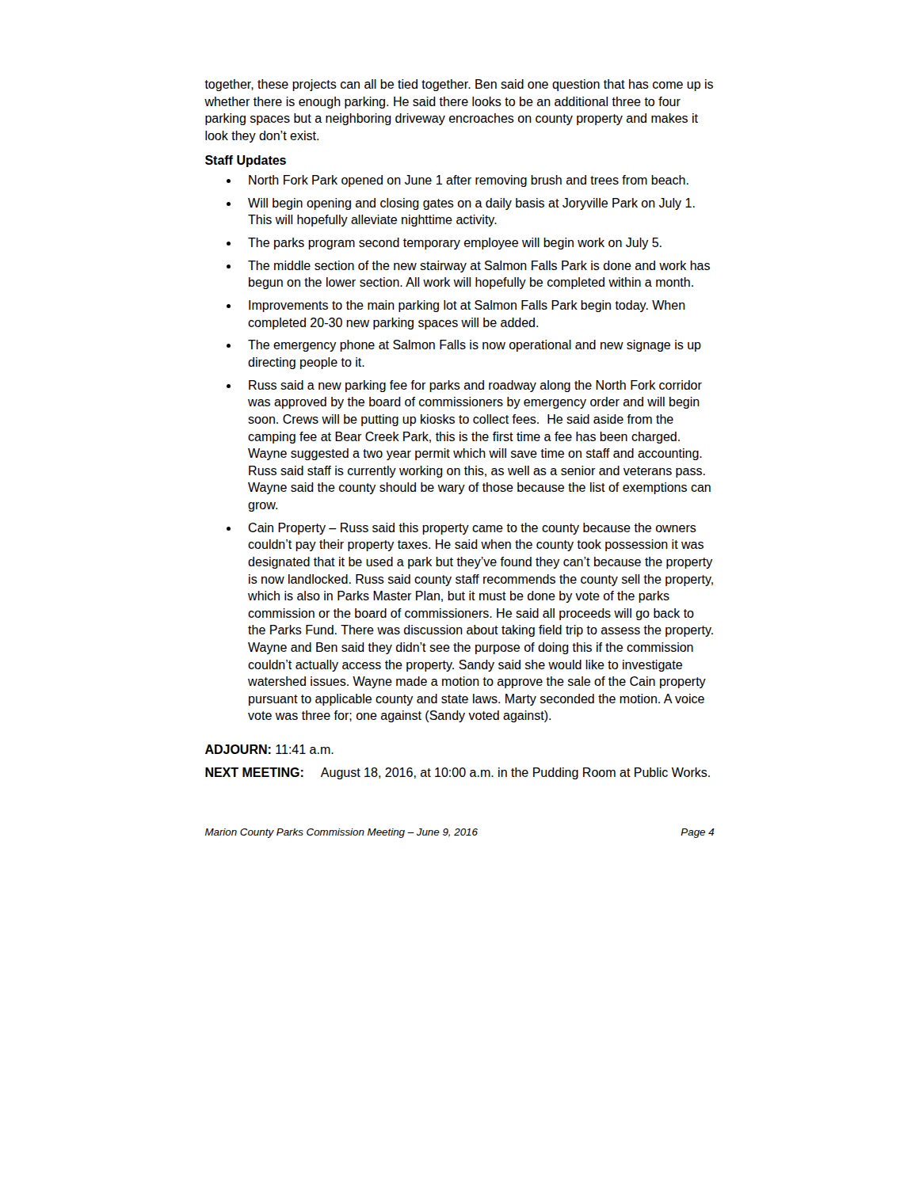together, these projects can all be tied together. Ben said one question that has come up is whether there is enough parking. He said there looks to be an additional three to four parking spaces but a neighboring driveway encroaches on county property and makes it look they don’t exist.
Staff Updates
North Fork Park opened on June 1 after removing brush and trees from beach.
Will begin opening and closing gates on a daily basis at Joryville Park on July 1. This will hopefully alleviate nighttime activity.
The parks program second temporary employee will begin work on July 5.
The middle section of the new stairway at Salmon Falls Park is done and work has begun on the lower section. All work will hopefully be completed within a month.
Improvements to the main parking lot at Salmon Falls Park begin today. When completed 20-30 new parking spaces will be added.
The emergency phone at Salmon Falls is now operational and new signage is up directing people to it.
Russ said a new parking fee for parks and roadway along the North Fork corridor was approved by the board of commissioners by emergency order and will begin soon. Crews will be putting up kiosks to collect fees. He said aside from the camping fee at Bear Creek Park, this is the first time a fee has been charged. Wayne suggested a two year permit which will save time on staff and accounting. Russ said staff is currently working on this, as well as a senior and veterans pass. Wayne said the county should be wary of those because the list of exemptions can grow.
Cain Property – Russ said this property came to the county because the owners couldn’t pay their property taxes. He said when the county took possession it was designated that it be used a park but they’ve found they can’t because the property is now landlocked. Russ said county staff recommends the county sell the property, which is also in Parks Master Plan, but it must be done by vote of the parks commission or the board of commissioners. He said all proceeds will go back to the Parks Fund. There was discussion about taking field trip to assess the property. Wayne and Ben said they didn’t see the purpose of doing this if the commission couldn’t actually access the property. Sandy said she would like to investigate watershed issues. Wayne made a motion to approve the sale of the Cain property pursuant to applicable county and state laws. Marty seconded the motion. A voice vote was three for; one against (Sandy voted against).
ADJOURN: 11:41 a.m.
NEXT MEETING: August 18, 2016, at 10:00 a.m. in the Pudding Room at Public Works.
Marion County Parks Commission Meeting – June 9, 2016
Page 4